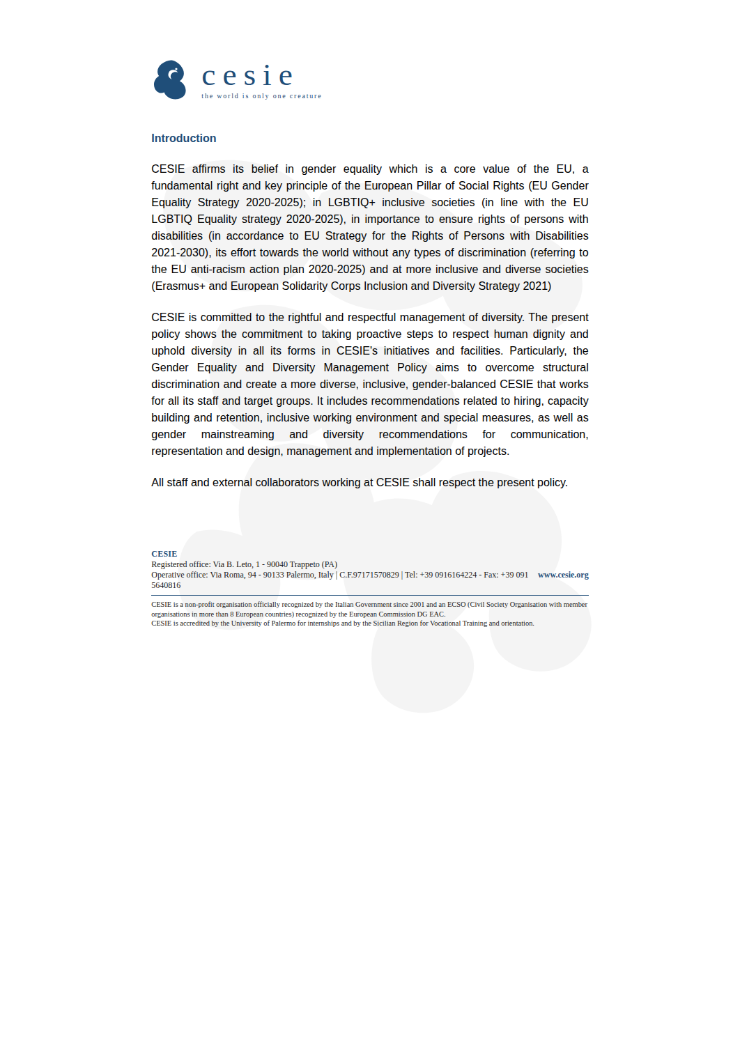cesie
the world is only one creature
Introduction
CESIE affirms its belief in gender equality which is a core value of the EU, a fundamental right and key principle of the European Pillar of Social Rights (EU Gender Equality Strategy 2020-2025); in LGBTIQ+ inclusive societies (in line with the EU LGBTIQ Equality strategy 2020-2025), in importance to ensure rights of persons with disabilities (in accordance to EU Strategy for the Rights of Persons with Disabilities 2021-2030), its effort towards the world without any types of discrimination (referring to the EU anti-racism action plan 2020-2025) and at more inclusive and diverse societies (Erasmus+ and European Solidarity Corps Inclusion and Diversity Strategy 2021)
CESIE is committed to the rightful and respectful management of diversity. The present policy shows the commitment to taking proactive steps to respect human dignity and uphold diversity in all its forms in CESIE's initiatives and facilities. Particularly, the Gender Equality and Diversity Management Policy aims to overcome structural discrimination and create a more diverse, inclusive, gender-balanced CESIE that works for all its staff and target groups. It includes recommendations related to hiring, capacity building and retention, inclusive working environment and special measures, as well as gender mainstreaming and diversity recommendations for communication, representation and design, management and implementation of projects.
All staff and external collaborators working at CESIE shall respect the present policy.
CESIE
Registered office: Via B. Leto, 1 - 90040 Trappeto (PA)
Operative office: Via Roma, 94 - 90133 Palermo, Italy | C.F.97171570829 | Tel: +39 0916164224 - Fax: +39 091 5640816
www.cesie.org
CESIE is a non-profit organisation officially recognized by the Italian Government since 2001 and an ECSO (Civil Society Organisation with member organisations in more than 8 European countries) recognized by the European Commission DG EAC.
CESIE is accredited by the University of Palermo for internships and by the Sicilian Region for Vocational Training and orientation.